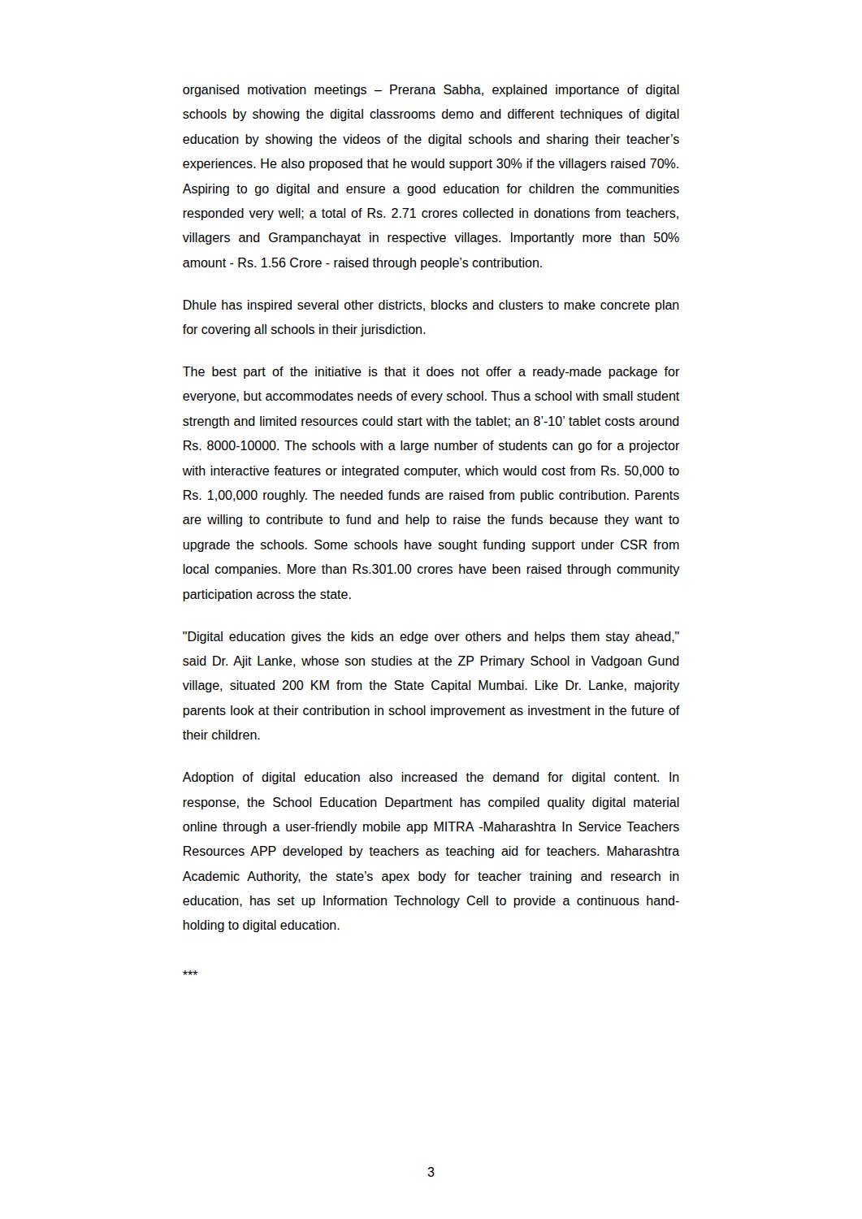organised motivation meetings – Prerana Sabha, explained importance of digital schools by showing the digital classrooms demo and different techniques of digital education by showing the videos of the digital schools and sharing their teacher’s experiences. He also proposed that he would support 30% if the villagers raised 70%. Aspiring to go digital and ensure a good education for children the communities responded very well; a total of Rs. 2.71 crores collected in donations from teachers, villagers and Grampanchayat in respective villages. Importantly more than 50% amount - Rs. 1.56 Crore - raised through people’s contribution.
Dhule has inspired several other districts, blocks and clusters to make concrete plan for covering all schools in their jurisdiction.
The best part of the initiative is that it does not offer a ready-made package for everyone, but accommodates needs of every school. Thus a school with small student strength and limited resources could start with the tablet; an 8’-10’ tablet costs around Rs. 8000-10000. The schools with a large number of students can go for a projector with interactive features or integrated computer, which would cost from Rs. 50,000 to Rs. 1,00,000 roughly. The needed funds are raised from public contribution. Parents are willing to contribute to fund and help to raise the funds because they want to upgrade the schools. Some schools have sought funding support under CSR from local companies. More than Rs.301.00 crores have been raised through community participation across the state.
"Digital education gives the kids an edge over others and helps them stay ahead," said Dr. Ajit Lanke, whose son studies at the ZP Primary School in Vadgoan Gund village, situated 200 KM from the State Capital Mumbai. Like Dr. Lanke, majority parents look at their contribution in school improvement as investment in the future of their children.
Adoption of digital education also increased the demand for digital content. In response, the School Education Department has compiled quality digital material online through a user-friendly mobile app MITRA -Maharashtra In Service Teachers Resources APP developed by teachers as teaching aid for teachers. Maharashtra Academic Authority, the state’s apex body for teacher training and research in education, has set up Information Technology Cell to provide a continuous hand-holding to digital education.
***
3